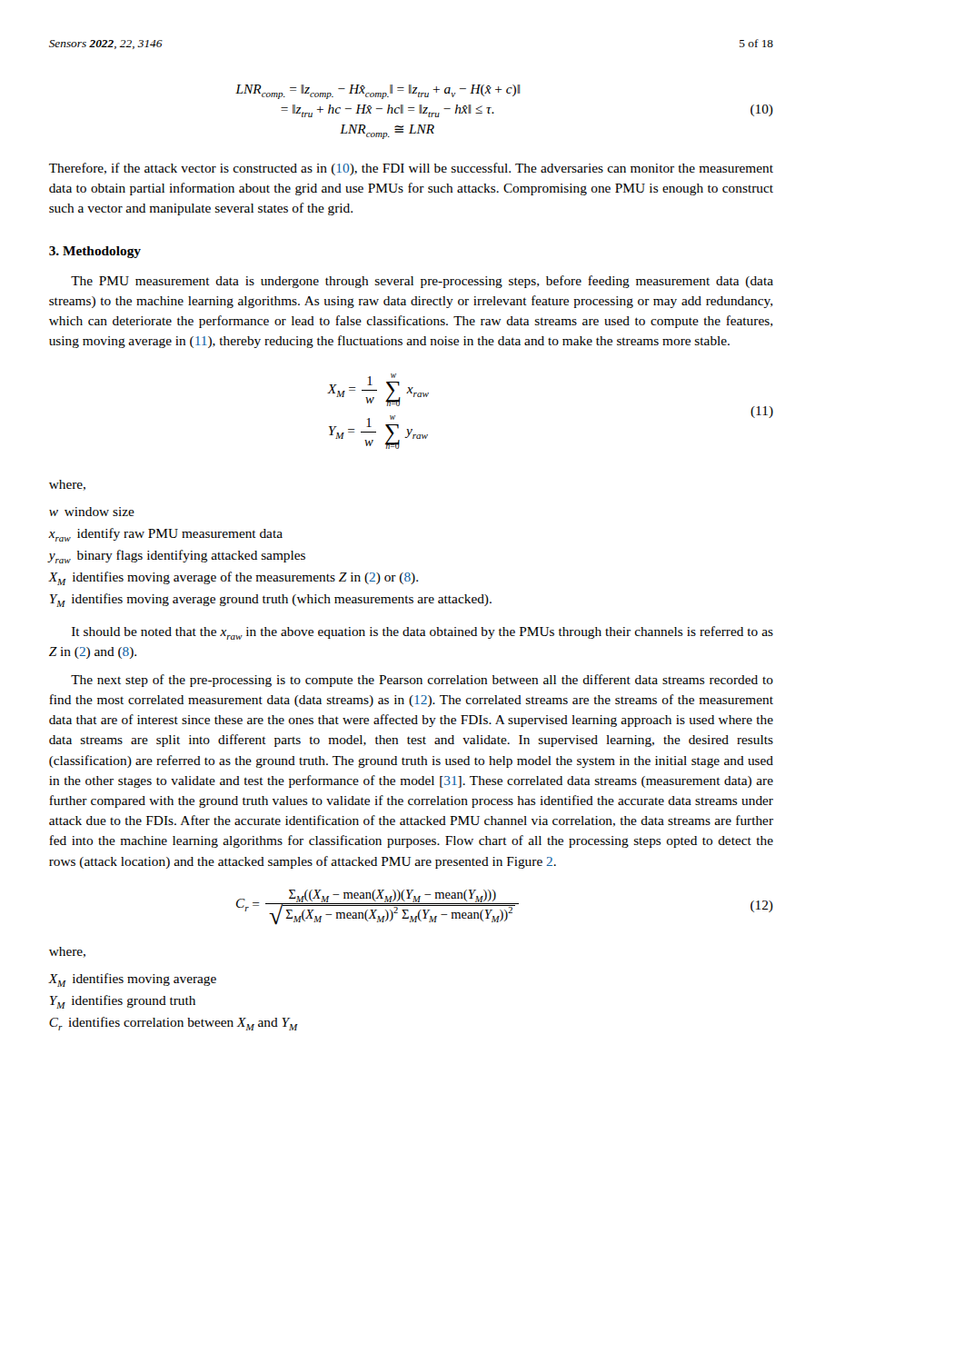Sensors 2022, 22, 3146 5 of 18
LNRcomp. = ‖zcomp. − Hx̂comp.‖ = ‖ztru + av − H(x̂ + c)‖ = ‖ztru + hc − Hx̂ − hc‖ = ‖ztru − hx̂‖ ≤ τ. LNRcomp. ≅ LNR
(10)
Therefore, if the attack vector is constructed as in (10), the FDI will be successful. The adversaries can monitor the measurement data to obtain partial information about the grid and use PMUs for such attacks. Compromising one PMU is enough to construct such a vector and manipulate several states of the grid.
3. Methodology
The PMU measurement data is undergone through several pre-processing steps, before feeding measurement data (data streams) to the machine learning algorithms. As using raw data directly or irrelevant feature processing or may add redundancy, which can deteriorate the performance or lead to false classifications. The raw data streams are used to compute the features, using moving average in (11), thereby reducing the fluctuations and noise in the data and to make the streams more stable.
XM = 1 w w∑n=0 xraw YM = 1 w w∑n=0 yraw
(11)
where,
w
window size
xraw
identify raw PMU measurement data
yraw
binary flags identifying attacked samples
XM
identifies moving average of the measurements Z in (2) or (8).
YM
identifies moving average ground truth (which measurements are attacked).
It should be noted that the xraw in the above equation is the data obtained by the PMUs through their channels is referred to as Z in (2) and (8).
The next step of the pre-processing is to compute the Pearson correlation between all the different data streams recorded to find the most correlated measurement data (data streams) as in (12). The correlated streams are the streams of the measurement data that are of interest since these are the ones that were affected by the FDIs. A supervised learning approach is used where the data streams are split into different parts to model, then test and validate. In supervised learning, the desired results (classification) are referred to as the ground truth. The ground truth is used to help model the system in the initial stage and used in the other stages to validate and test the performance of the model [31]. These correlated data streams (measurement data) are further compared with the ground truth values to validate if the correlation process has identified the accurate data streams under attack due to the FDIs. After the accurate identification of the attacked PMU channel via correlation, the data streams are further fed into the machine learning algorithms for classification purposes. Flow chart of all the processing steps opted to detect the rows (attack location) and the attacked samples of attacked PMU are presented in Figure 2.
Cr = ΣM((XM − mean(XM))(YM − mean(YM))) √ΣM(XM − mean(XM))2 ΣM(YM − mean(YM))2
(12)
where,
XM
identifies moving average
YM
identifies ground truth
Cr
identifies correlation between XM and YM